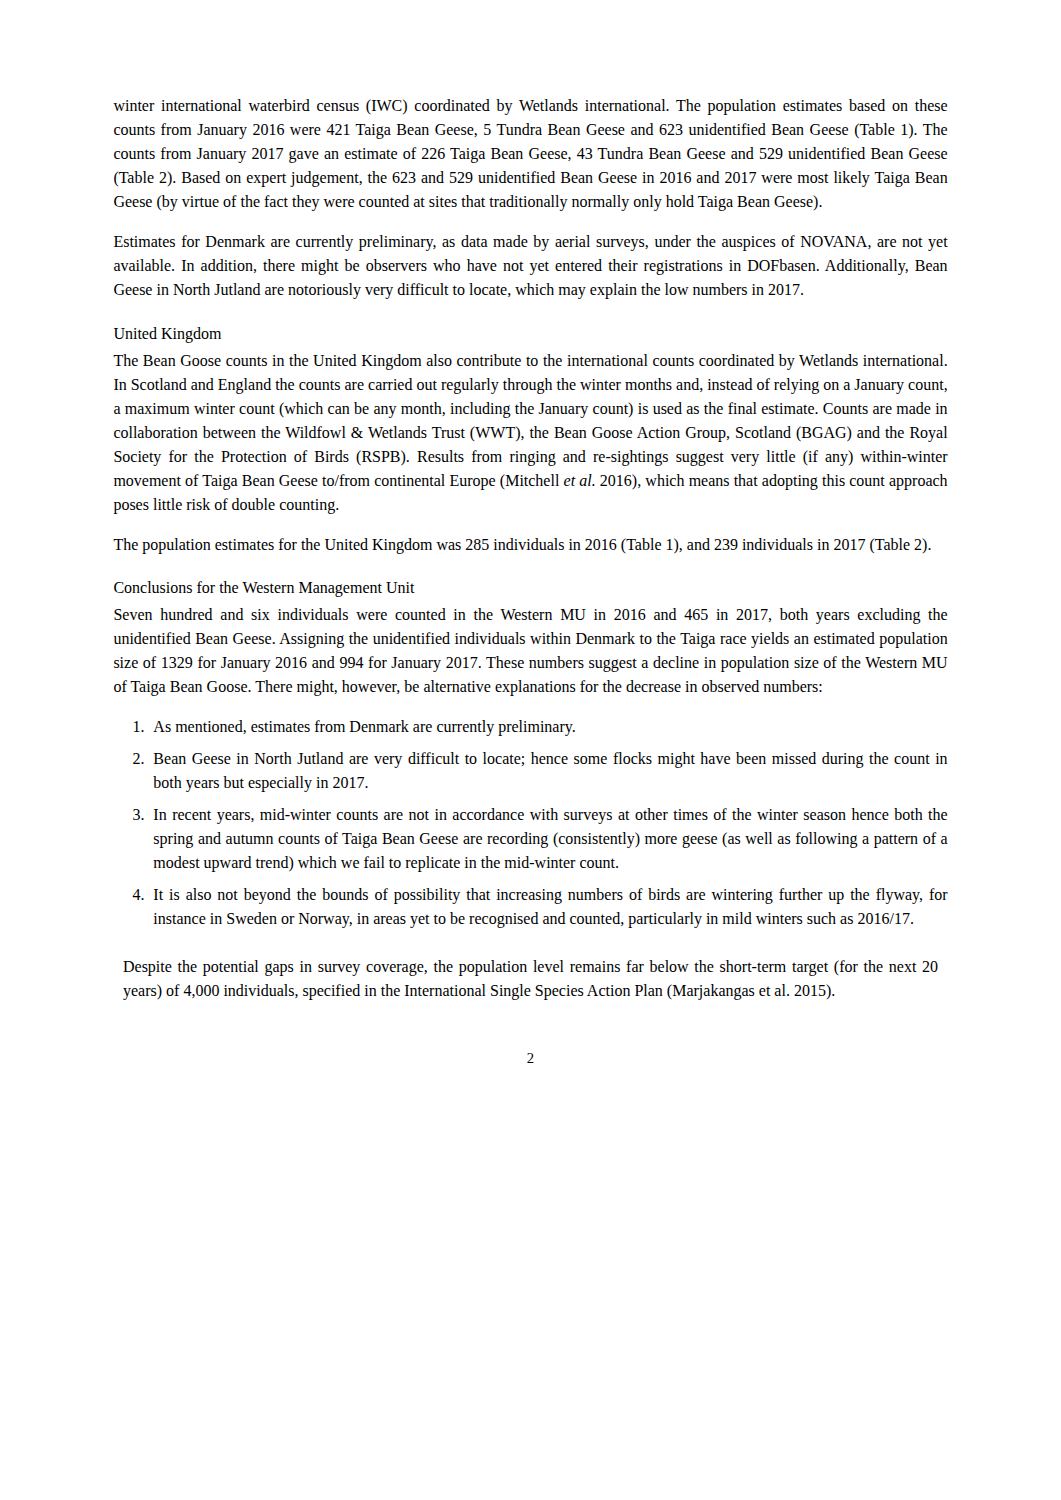winter international waterbird census (IWC) coordinated by Wetlands international. The population estimates based on these counts from January 2016 were 421 Taiga Bean Geese, 5 Tundra Bean Geese and 623 unidentified Bean Geese (Table 1). The counts from January 2017 gave an estimate of 226 Taiga Bean Geese, 43 Tundra Bean Geese and 529 unidentified Bean Geese (Table 2). Based on expert judgement, the 623 and 529 unidentified Bean Geese in 2016 and 2017 were most likely Taiga Bean Geese (by virtue of the fact they were counted at sites that traditionally normally only hold Taiga Bean Geese).
Estimates for Denmark are currently preliminary, as data made by aerial surveys, under the auspices of NOVANA, are not yet available. In addition, there might be observers who have not yet entered their registrations in DOFbasen. Additionally, Bean Geese in North Jutland are notoriously very difficult to locate, which may explain the low numbers in 2017.
United Kingdom
The Bean Goose counts in the United Kingdom also contribute to the international counts coordinated by Wetlands international. In Scotland and England the counts are carried out regularly through the winter months and, instead of relying on a January count, a maximum winter count (which can be any month, including the January count) is used as the final estimate. Counts are made in collaboration between the Wildfowl & Wetlands Trust (WWT), the Bean Goose Action Group, Scotland (BGAG) and the Royal Society for the Protection of Birds (RSPB). Results from ringing and re-sightings suggest very little (if any) within-winter movement of Taiga Bean Geese to/from continental Europe (Mitchell et al. 2016), which means that adopting this count approach poses little risk of double counting.
The population estimates for the United Kingdom was 285 individuals in 2016 (Table 1), and 239 individuals in 2017 (Table 2).
Conclusions for the Western Management Unit
Seven hundred and six individuals were counted in the Western MU in 2016 and 465 in 2017, both years excluding the unidentified Bean Geese. Assigning the unidentified individuals within Denmark to the Taiga race yields an estimated population size of 1329 for January 2016 and 994 for January 2017. These numbers suggest a decline in population size of the Western MU of Taiga Bean Goose. There might, however, be alternative explanations for the decrease in observed numbers:
As mentioned, estimates from Denmark are currently preliminary.
Bean Geese in North Jutland are very difficult to locate; hence some flocks might have been missed during the count in both years but especially in 2017.
In recent years, mid-winter counts are not in accordance with surveys at other times of the winter season hence both the spring and autumn counts of Taiga Bean Geese are recording (consistently) more geese (as well as following a pattern of a modest upward trend) which we fail to replicate in the mid-winter count.
It is also not beyond the bounds of possibility that increasing numbers of birds are wintering further up the flyway, for instance in Sweden or Norway, in areas yet to be recognised and counted, particularly in mild winters such as 2016/17.
Despite the potential gaps in survey coverage, the population level remains far below the short-term target (for the next 20 years) of 4,000 individuals, specified in the International Single Species Action Plan (Marjakangas et al. 2015).
2